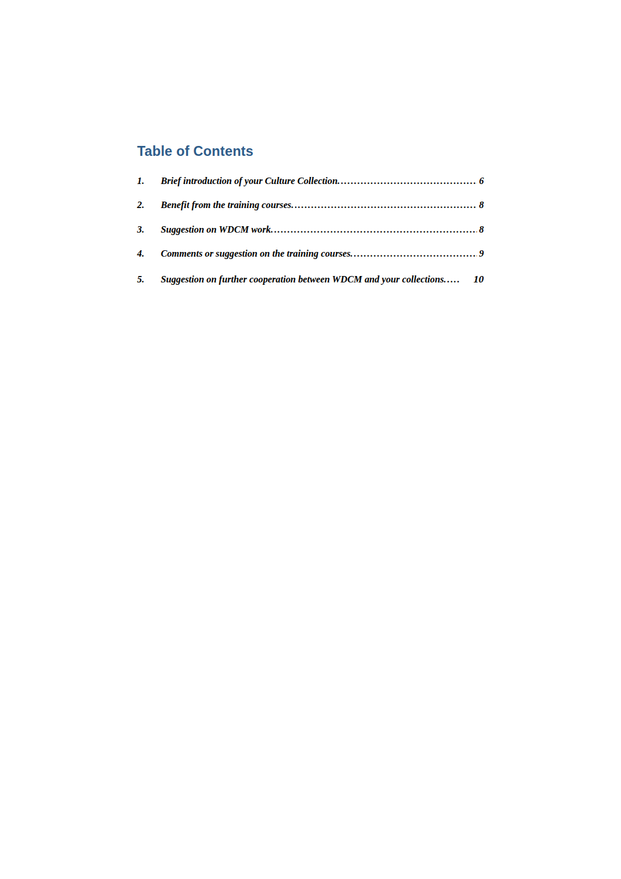Table of Contents
1. Brief introduction of your Culture Collection. .............................................. 6
2. Benefit from the training courses. ............................................................. 8
3. Suggestion on WDCM work. ......................................................................... 8
4. Comments or suggestion on the training courses. ......................................... 9
5. Suggestion on further cooperation between WDCM and your collections. .... 10